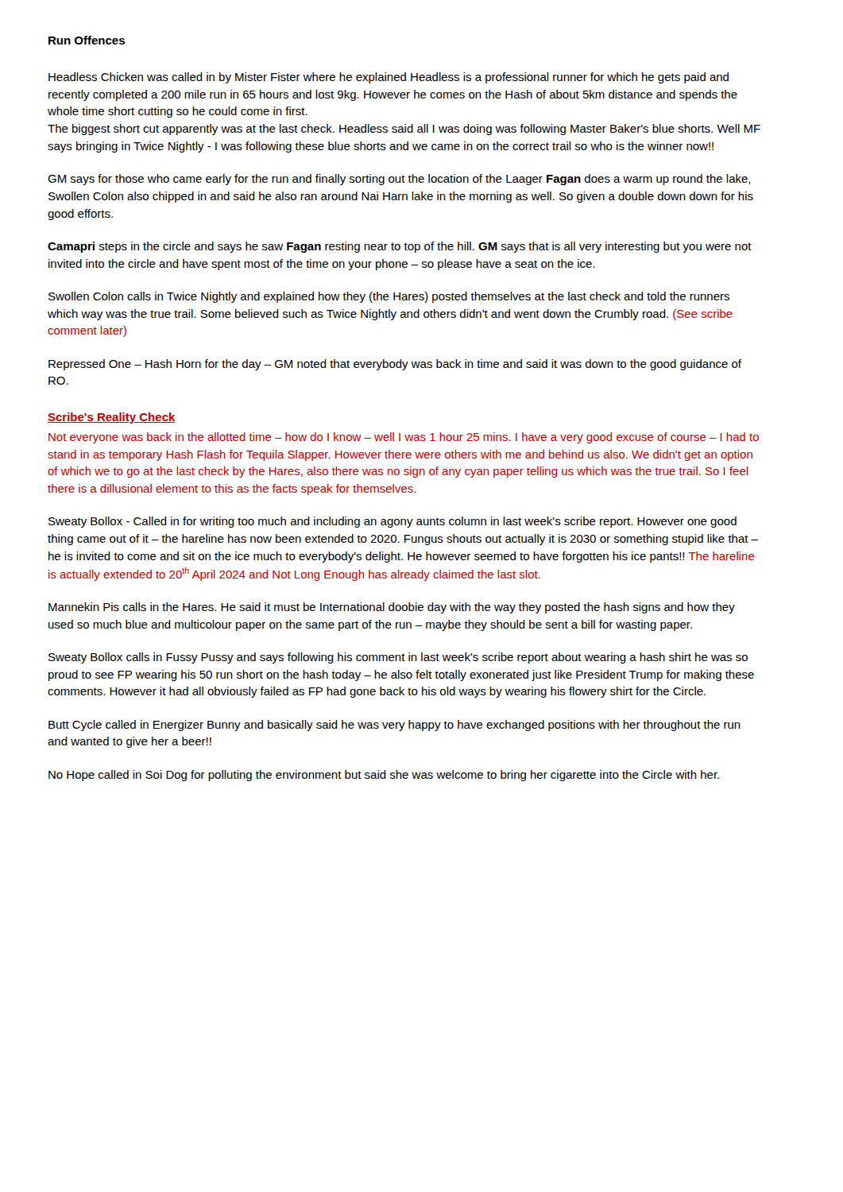Run Offences
Headless Chicken was called in by Mister Fister where he explained Headless is a professional runner for which he gets paid and recently completed a 200 mile run in 65 hours and lost 9kg. However he comes on the Hash of about 5km distance and spends the whole time short cutting so he could come in first.
The biggest short cut apparently was at the last check. Headless said all I was doing was following Master Baker's blue shorts. Well MF says bringing in Twice Nightly - I was following these blue shorts and we came in on the correct trail so who is the winner now!!
GM says for those who came early for the run and finally sorting out the location of the Laager Fagan does a warm up round the lake, Swollen Colon also chipped in and said he also ran around Nai Harn lake in the morning as well. So given a double down down for his good efforts.
Camapri steps in the circle and says he saw Fagan resting near to top of the hill. GM says that is all very interesting but you were not invited into the circle and have spent most of the time on your phone – so please have a seat on the ice.
Swollen Colon calls in Twice Nightly and explained how they (the Hares) posted themselves at the last check and told the runners which way was the true trail. Some believed such as Twice Nightly and others didn't and went down the Crumbly road. (See scribe comment later)
Repressed One – Hash Horn for the day – GM noted that everybody was back in time and said it was down to the good guidance of RO.
Scribe's Reality Check
Not everyone was back in the allotted time – how do I know – well I was 1 hour 25 mins. I have a very good excuse of course – I had to stand in as temporary Hash Flash for Tequila Slapper. However there were others with me and behind us also. We didn't get an option of which we to go at the last check by the Hares, also there was no sign of any cyan paper telling us which was the true trail. So I feel there is a dillusional element to this as the facts speak for themselves.
Sweaty Bollox - Called in for writing too much and including an agony aunts column in last week's scribe report. However one good thing came out of it – the hareline has now been extended to 2020. Fungus shouts out actually it is 2030 or something stupid like that – he is invited to come and sit on the ice much to everybody's delight. He however seemed to have forgotten his ice pants!! The hareline is actually extended to 20th April 2024 and Not Long Enough has already claimed the last slot.
Mannekin Pis calls in the Hares. He said it must be International doobie day with the way they posted the hash signs and how they used so much blue and multicolour paper on the same part of the run – maybe they should be sent a bill for wasting paper.
Sweaty Bollox calls in Fussy Pussy and says following his comment in last week's scribe report about wearing a hash shirt he was so proud to see FP wearing his 50 run short on the hash today – he also felt totally exonerated just like President Trump for making these comments. However it had all obviously failed as FP had gone back to his old ways by wearing his flowery shirt for the Circle.
Butt Cycle called in Energizer Bunny and basically said he was very happy to have exchanged positions with her throughout the run and wanted to give her a beer!!
No Hope called in Soi Dog for polluting the environment but said she was welcome to bring her cigarette into the Circle with her.